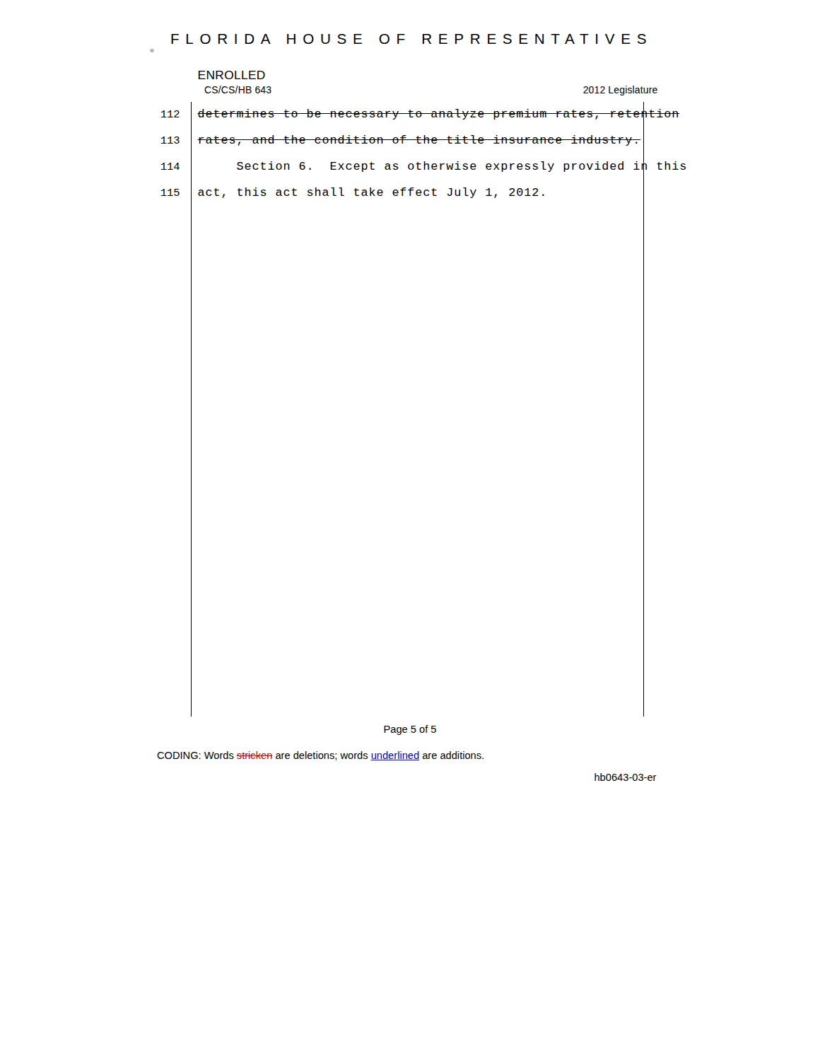FLORIDA HOUSE OF REPRESENTATIVES
ENROLLED
CS/CS/HB 643 2012 Legislature
112 determines to be necessary to analyze premium rates, retention
113 rates, and the condition of the title insurance industry.
114 Section 6. Except as otherwise expressly provided in this
115 act, this act shall take effect July 1, 2012.
Page 5 of 5
CODING: Words stricken are deletions; words underlined are additions.
hb0643-03-er